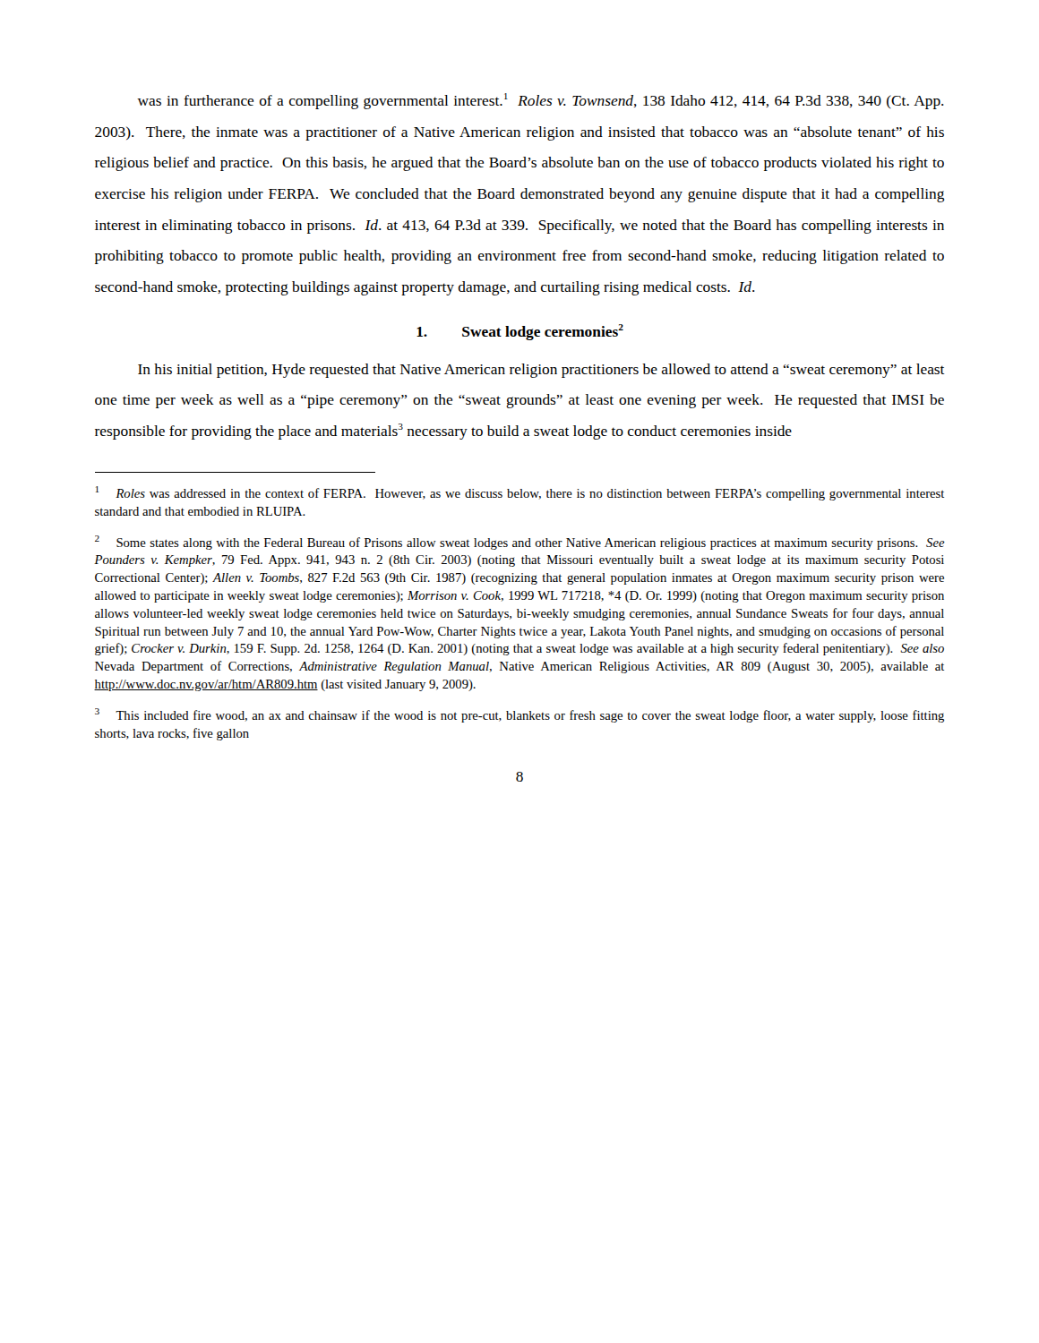was in furtherance of a compelling governmental interest.1 Roles v. Townsend, 138 Idaho 412, 414, 64 P.3d 338, 340 (Ct. App. 2003). There, the inmate was a practitioner of a Native American religion and insisted that tobacco was an “absolute tenant” of his religious belief and practice. On this basis, he argued that the Board’s absolute ban on the use of tobacco products violated his right to exercise his religion under FERPA. We concluded that the Board demonstrated beyond any genuine dispute that it had a compelling interest in eliminating tobacco in prisons. Id. at 413, 64 P.3d at 339. Specifically, we noted that the Board has compelling interests in prohibiting tobacco to promote public health, providing an environment free from second-hand smoke, reducing litigation related to second-hand smoke, protecting buildings against property damage, and curtailing rising medical costs. Id.
1. Sweat lodge ceremonies2
In his initial petition, Hyde requested that Native American religion practitioners be allowed to attend a “sweat ceremony” at least one time per week as well as a “pipe ceremony” on the “sweat grounds” at least one evening per week. He requested that IMSI be responsible for providing the place and materials3 necessary to build a sweat lodge to conduct ceremonies inside
1 Roles was addressed in the context of FERPA. However, as we discuss below, there is no distinction between FERPA’s compelling governmental interest standard and that embodied in RLUIPA.
2 Some states along with the Federal Bureau of Prisons allow sweat lodges and other Native American religious practices at maximum security prisons. See Pounders v. Kempker, 79 Fed. Appx. 941, 943 n. 2 (8th Cir. 2003) (noting that Missouri eventually built a sweat lodge at its maximum security Potosi Correctional Center); Allen v. Toombs, 827 F.2d 563 (9th Cir. 1987) (recognizing that general population inmates at Oregon maximum security prison were allowed to participate in weekly sweat lodge ceremonies); Morrison v. Cook, 1999 WL 717218, *4 (D. Or. 1999) (noting that Oregon maximum security prison allows volunteer-led weekly sweat lodge ceremonies held twice on Saturdays, bi-weekly smudging ceremonies, annual Sundance Sweats for four days, annual Spiritual run between July 7 and 10, the annual Yard Pow-Wow, Charter Nights twice a year, Lakota Youth Panel nights, and smudging on occasions of personal grief); Crocker v. Durkin, 159 F. Supp. 2d. 1258, 1264 (D. Kan. 2001) (noting that a sweat lodge was available at a high security federal penitentiary). See also Nevada Department of Corrections, Administrative Regulation Manual, Native American Religious Activities, AR 809 (August 30, 2005), available at http://www.doc.nv.gov/ar/htm/AR809.htm (last visited January 9, 2009).
3 This included fire wood, an ax and chainsaw if the wood is not pre-cut, blankets or fresh sage to cover the sweat lodge floor, a water supply, loose fitting shorts, lava rocks, five gallon
8